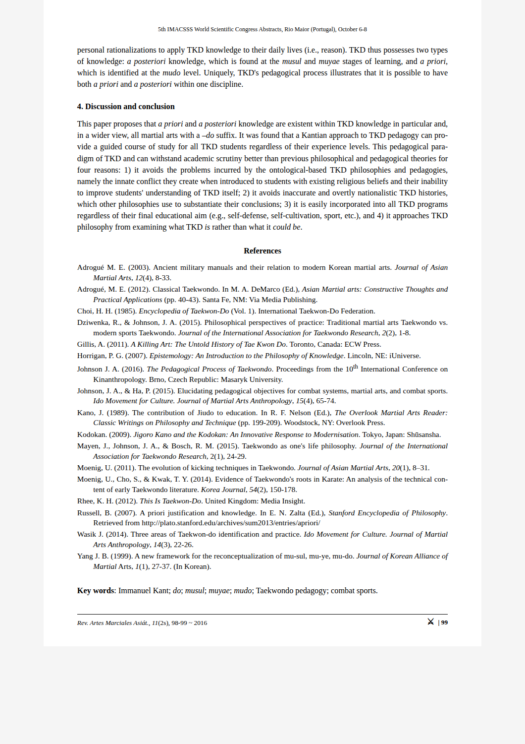5th IMACSSS World Scientific Congress Abstracts, Rio Maior (Portugal), October 6-8
personal rationalizations to apply TKD knowledge to their daily lives (i.e., reason). TKD thus possesses two types of knowledge: a posteriori knowledge, which is found at the musul and muyae stages of learning, and a priori, which is identified at the mudo level. Uniquely, TKD's pedagogical process illustrates that it is possible to have both a priori and a posteriori within one discipline.
4. Discussion and conclusion
This paper proposes that a priori and a posteriori knowledge are existent within TKD knowledge in particular and, in a wider view, all martial arts with a –do suffix. It was found that a Kantian approach to TKD pedagogy can provide a guided course of study for all TKD students regardless of their experience levels. This pedagogical paradigm of TKD and can withstand academic scrutiny better than previous philosophical and pedagogical theories for four reasons: 1) it avoids the problems incurred by the ontological-based TKD philosophies and pedagogies, namely the innate conflict they create when introduced to students with existing religious beliefs and their inability to improve students' understanding of TKD itself; 2) it avoids inaccurate and overtly nationalistic TKD histories, which other philosophies use to substantiate their conclusions; 3) it is easily incorporated into all TKD programs regardless of their final educational aim (e.g., self-defense, self-cultivation, sport, etc.), and 4) it approaches TKD philosophy from examining what TKD is rather than what it could be.
References
Adrogué M. E. (2003). Ancient military manuals and their relation to modern Korean martial arts. Journal of Asian Martial Arts, 12(4), 8-33.
Adrogué, M. E. (2012). Classical Taekwondo. In M. A. DeMarco (Ed.), Asian Martial arts: Constructive Thoughts and Practical Applications (pp. 40-43). Santa Fe, NM: Via Media Publishing.
Choi, H. H. (1985). Encyclopedia of Taekwon-Do (Vol. 1). International Taekwon-Do Federation.
Dziwenka, R., & Johnson, J. A. (2015). Philosophical perspectives of practice: Traditional martial arts Taekwondo vs. modern sports Taekwondo. Journal of the International Association for Taekwondo Research, 2(2), 1-8.
Gillis, A. (2011). A Killing Art: The Untold History of Tae Kwon Do. Toronto, Canada: ECW Press.
Horrigan, P. G. (2007). Epistemology: An Introduction to the Philosophy of Knowledge. Lincoln, NE: iUniverse.
Johnson J. A. (2016). The Pedagogical Process of Taekwondo. Proceedings from the 10th International Conference on Kinanthropology. Brno, Czech Republic: Masaryk University.
Johnson, J. A., & Ha, P. (2015). Elucidating pedagogical objectives for combat systems, martial arts, and combat sports. Ido Movement for Culture. Journal of Martial Arts Anthropology, 15(4), 65-74.
Kano, J. (1989). The contribution of Jiudo to education. In R. F. Nelson (Ed.), The Overlook Martial Arts Reader: Classic Writings on Philosophy and Technique (pp. 199-209). Woodstock, NY: Overlook Press.
Kodokan. (2009). Jigoro Kano and the Kodokan: An Innovative Response to Modernisation. Tokyo, Japan: Shūsansha.
Mayen, J., Johnson, J. A., & Bosch, R. M. (2015). Taekwondo as one's life philosophy. Journal of the International Association for Taekwondo Research, 2(1), 24-29.
Moenig, U. (2011). The evolution of kicking techniques in Taekwondo. Journal of Asian Martial Arts, 20(1), 8–31.
Moenig, U., Cho, S., & Kwak, T. Y. (2014). Evidence of Taekwondo's roots in Karate: An analysis of the technical content of early Taekwondo literature. Korea Journal, 54(2), 150-178.
Rhee, K. H. (2012). This Is Taekwon-Do. United Kingdom: Media Insight.
Russell, B. (2007). A priori justification and knowledge. In E. N. Zalta (Ed.), Stanford Encyclopedia of Philosophy. Retrieved from http://plato.stanford.edu/archives/sum2013/entries/apriori/
Wasik J. (2014). Three areas of Taekwon-do identification and practice. Ido Movement for Culture. Journal of Martial Arts Anthropology, 14(3), 22-26.
Yang J. B. (1999). A new framework for the reconceptualization of mu-sul, mu-ye, mu-do. Journal of Korean Alliance of Martial Arts, 1(1), 27-37. (In Korean).
Key words: Immanuel Kant; do; musul; muyae; mudo; Taekwondo pedagogy; combat sports.
Rev. Artes Marciales Asiát., 11(2s), 98-99 ~ 2016 ⚔| 99